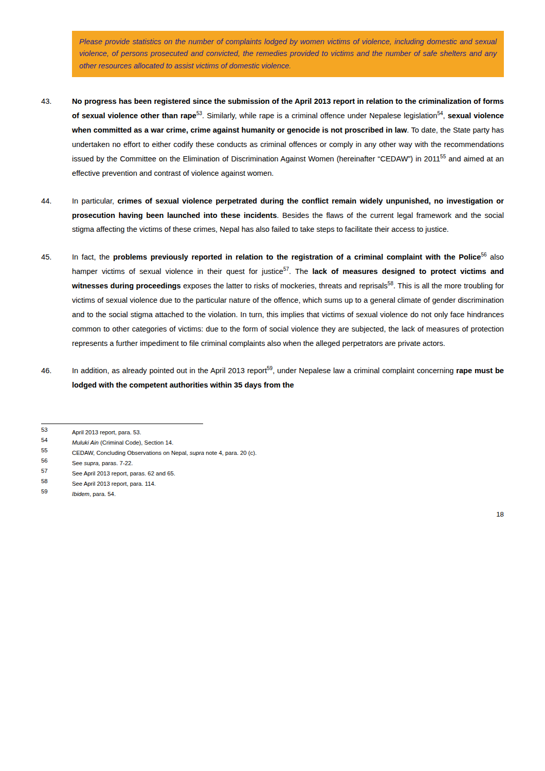Please provide statistics on the number of complaints lodged by women victims of violence, including domestic and sexual violence, of persons prosecuted and convicted, the remedies provided to victims and the number of safe shelters and any other resources allocated to assist victims of domestic violence.
43.
No progress has been registered since the submission of the April 2013 report in relation to the criminalization of forms of sexual violence other than rape53. Similarly, while rape is a criminal offence under Nepalese legislation54, sexual violence when committed as a war crime, crime against humanity or genocide is not proscribed in law. To date, the State party has undertaken no effort to either codify these conducts as criminal offences or comply in any other way with the recommendations issued by the Committee on the Elimination of Discrimination Against Women (hereinafter “CEDAW”) in 201155 and aimed at an effective prevention and contrast of violence against women.
44.
In particular, crimes of sexual violence perpetrated during the conflict remain widely unpunished, no investigation or prosecution having been launched into these incidents. Besides the flaws of the current legal framework and the social stigma affecting the victims of these crimes, Nepal has also failed to take steps to facilitate their access to justice.
45.
In fact, the problems previously reported in relation to the registration of a criminal complaint with the Police56 also hamper victims of sexual violence in their quest for justice57. The lack of measures designed to protect victims and witnesses during proceedings exposes the latter to risks of mockeries, threats and reprisals58. This is all the more troubling for victims of sexual violence due to the particular nature of the offence, which sums up to a general climate of gender discrimination and to the social stigma attached to the violation. In turn, this implies that victims of sexual violence do not only face hindrances common to other categories of victims: due to the form of social violence they are subjected, the lack of measures of protection represents a further impediment to file criminal complaints also when the alleged perpetrators are private actors.
46.
In addition, as already pointed out in the April 2013 report59, under Nepalese law a criminal complaint concerning rape must be lodged with the competent authorities within 35 days from the
53
April 2013 report, para. 53.
54
Muluki Ain (Criminal Code), Section 14.
55
CEDAW, Concluding Observations on Nepal, supra note 4, para. 20 (c).
56
See supra, paras. 7-22.
57
See April 2013 report, paras. 62 and 65.
58
See April 2013 report, para. 114.
59
Ibidem, para. 54.
18